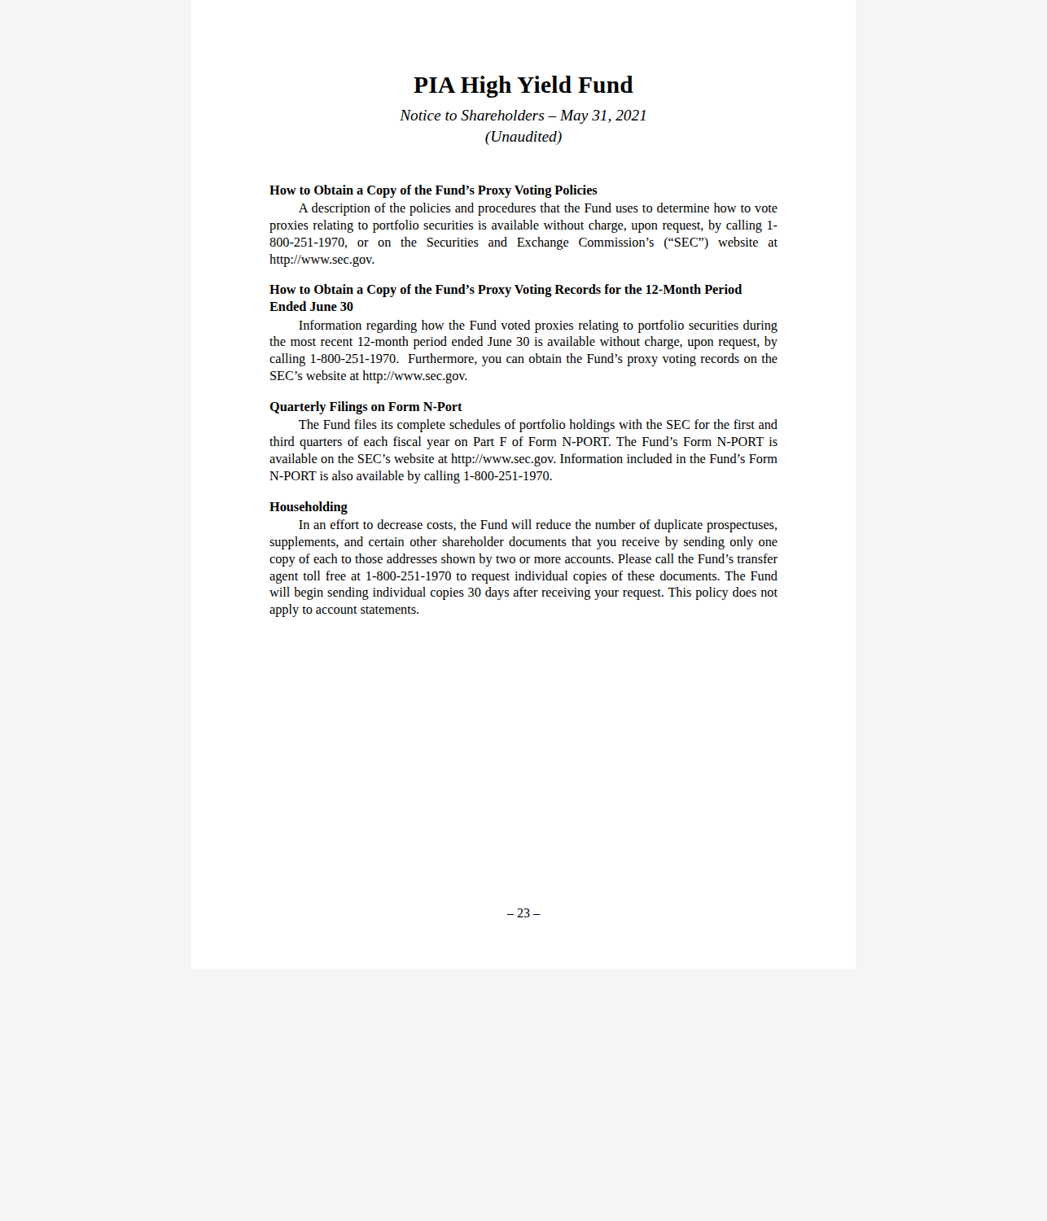PIA High Yield Fund
Notice to Shareholders – May 31, 2021
(Unaudited)
How to Obtain a Copy of the Fund’s Proxy Voting Policies
A description of the policies and procedures that the Fund uses to determine how to vote proxies relating to portfolio securities is available without charge, upon request, by calling 1-800-251-1970, or on the Securities and Exchange Commission’s (“SEC”) website at http://www.sec.gov.
How to Obtain a Copy of the Fund’s Proxy Voting Records for the 12-Month Period Ended June 30
Information regarding how the Fund voted proxies relating to portfolio securities during the most recent 12-month period ended June 30 is available without charge, upon request, by calling 1-800-251-1970. Furthermore, you can obtain the Fund’s proxy voting records on the SEC’s website at http://www.sec.gov.
Quarterly Filings on Form N-Port
The Fund files its complete schedules of portfolio holdings with the SEC for the first and third quarters of each fiscal year on Part F of Form N-PORT. The Fund’s Form N-PORT is available on the SEC’s website at http://www.sec.gov. Information included in the Fund’s Form N-PORT is also available by calling 1-800-251-1970.
Householding
In an effort to decrease costs, the Fund will reduce the number of duplicate prospectuses, supplements, and certain other shareholder documents that you receive by sending only one copy of each to those addresses shown by two or more accounts. Please call the Fund’s transfer agent toll free at 1-800-251-1970 to request individual copies of these documents. The Fund will begin sending individual copies 30 days after receiving your request. This policy does not apply to account statements.
– 23 –